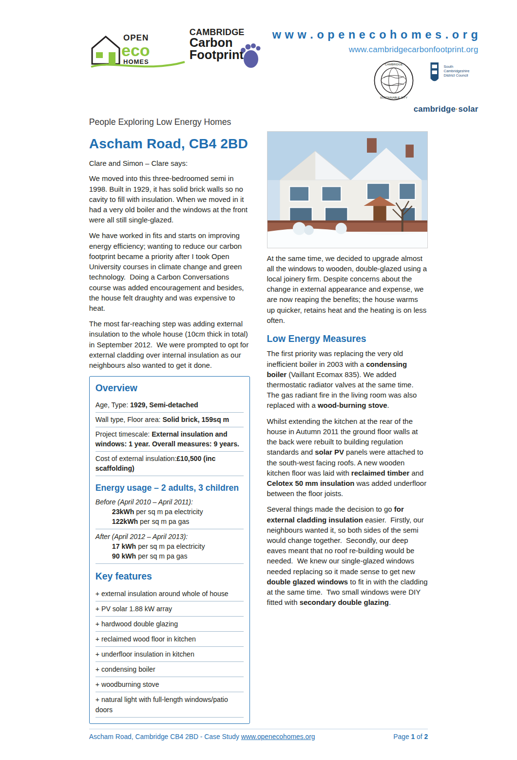OPEN eco HOMES
CAMBRIDGE
Carbon
Footprint
w w w . o p e n e c o h o m e s . o r g
www.cambridgecarbonfootprint.org
CAMBRIDGE SUSTAINABLE CITY South Cambridgeshire District Council
cambridge·solar
People Exploring Low Energy Homes
Ascham Road, CB4 2BD
Clare and Simon – Clare says:
We moved into this three-bedroomed semi in 1998. Built in 1929, it has solid brick walls so no cavity to fill with insulation. When we moved in it had a very old boiler and the windows at the front were all still single-glazed.
We have worked in fits and starts on improving energy efficiency; wanting to reduce our carbon footprint became a priority after I took Open University courses in climate change and green technology. Doing a Carbon Conversations course was added encouragement and besides, the house felt draughty and was expensive to heat.
The most far-reaching step was adding external insulation to the whole house (10cm thick in total) in September 2012. We were prompted to opt for external cladding over internal insulation as our neighbours also wanted to get it done.
Overview
Age, Type: 1929, Semi-detached
Wall type, Floor area: Solid brick, 159sq m
Project timescale: External insulation and windows: 1 year. Overall measures: 9 years.
Cost of external insulation:£10,500 (inc scaffolding)
Energy usage – 2 adults, 3 children
Before (April 2010 – April 2011):
23kWh per sq m pa electricity
122kWh per sq m pa gas
After (April 2012 – April 2013):
17 kWh per sq m pa electricity
90 kWh per sq m pa gas
Key features
+ external insulation around whole of house
+ PV solar 1.88 kW array
+ hardwood double glazing
+ reclaimed wood floor in kitchen
+ underfloor insulation in kitchen
+ condensing boiler
+ woodburning stove
+ natural light with full-length windows/patio doors
At the same time, we decided to upgrade almost all the windows to wooden, double-glazed using a local joinery firm. Despite concerns about the change in external appearance and expense, we are now reaping the benefits; the house warms up quicker, retains heat and the heating is on less often.
Low Energy Measures
The first priority was replacing the very old inefficient boiler in 2003 with a condensing boiler (Vaillant Ecomax 835). We added thermostatic radiator valves at the same time. The gas radiant fire in the living room was also replaced with a wood-burning stove.
Whilst extending the kitchen at the rear of the house in Autumn 2011 the ground floor walls at the back were rebuilt to building regulation standards and solar PV panels were attached to the south-west facing roofs. A new wooden kitchen floor was laid with reclaimed timber and Celotex 50 mm insulation was added underfloor between the floor joists.
Several things made the decision to go for external cladding insulation easier. Firstly, our neighbours wanted it, so both sides of the semi would change together. Secondly, our deep eaves meant that no roof re-building would be needed. We knew our single-glazed windows needed replacing so it made sense to get new double glazed windows to fit in with the cladding at the same time. Two small windows were DIY fitted with secondary double glazing.
Ascham Road, Cambridge CB4 2BD - Case Study www.openecohomes.org
Page 1 of 2